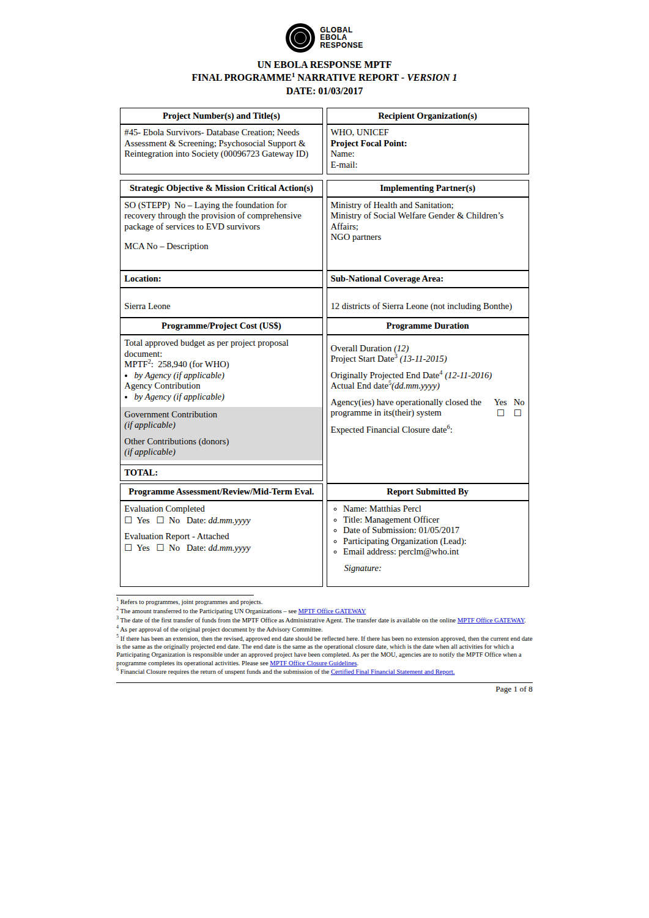GLOBAL EBOLA RESPONSE
UN EBOLA RESPONSE MPTF
FINAL PROGRAMME1 NARRATIVE REPORT - VERSION 1
DATE: 01/03/2017
| Project Number(s) and Title(s) | Recipient Organization(s) |
| #45- Ebola Survivors- Database Creation; Needs Assessment & Screening; Psychosocial Support & Reintegration into Society (00096723 Gateway ID) | WHO, UNICEF Project Focal Point: Name: E-mail: |
| Strategic Objective & Mission Critical Action(s) | Implementing Partner(s) |
| SO (STEPP) No – Laying the foundation for recovery through the provision of comprehensive package of services to EVD survivors MCA No – Description | Ministry of Health and Sanitation; Ministry of Social Welfare Gender & Children’s Affairs; NGO partners |
| Location: | Sub-National Coverage Area: |
| Sierra Leone | 12 districts of Sierra Leone (not including Bonthe) |
| Programme/Project Cost (US$) | Programme Duration |
| Total approved budget as per project proposal document: MPTF 2 : 258,940 (for WHO) by Agency (if applicable) Agency Contribution by Agency (if applicable) Government Contribution (if applicable) Other Contributions (donors) (if applicable) TOTAL: | Overall Duration (12) Project Start Date 3 (13-11-2015) Originally Projected End Date 4 (12-11-2016) Actual End date 5 (dd.mm.yyyy) Agency(ies) have operationally closed the programme in its(their) system Yes No ☐ ☐ Expected Financial Closure date 6 : |
| Programme Assessment/Review/Mid-Term Eval. | Report Submitted By |
| Evaluation Completed ☐ Yes ☐ No Date: dd.mm.yyyy Evaluation Report - Attached ☐ Yes ☐ No Date: dd.mm.yyyy | Name: Matthias Percl Title: Management Officer Date of Submission: 01/05/2017 Participating Organization (Lead): Email address: perclm@who.int Signature: |
1 Refers to programmes, joint programmes and projects.
2 The amount transferred to the Participating UN Organizations – see MPTF Office GATEWAY
3 The date of the first transfer of funds from the MPTF Office as Administrative Agent. The transfer date is available on the online MPTF Office GATEWAY.
4 As per approval of the original project document by the Advisory Committee.
5 If there has been an extension, then the revised, approved end date should be reflected here. If there has been no extension approved, then the current end date is the same as the originally projected end date. The end date is the same as the operational closure date, which is the date when all activities for which a Participating Organization is responsible under an approved project have been completed. As per the MOU, agencies are to notify the MPTF Office when a programme completes its operational activities. Please see MPTF Office Closure Guidelines.
6 Financial Closure requires the return of unspent funds and the submission of the Certified Final Financial Statement and Report.
Page 1 of 8